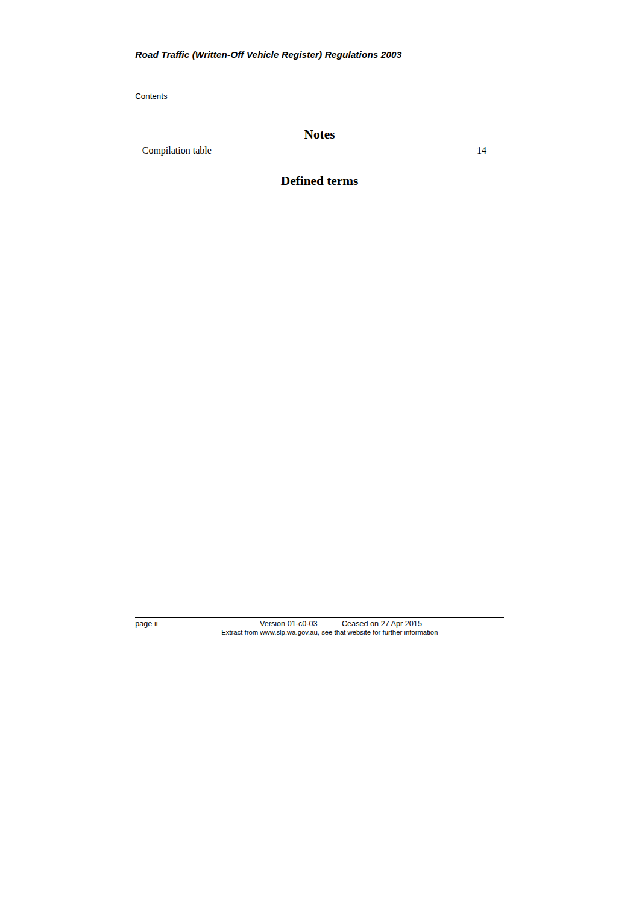Road Traffic (Written-Off Vehicle Register) Regulations 2003
Contents
Notes
Compilation table 14
Defined terms
page ii
Version 01-c0-03 Ceased on 27 Apr 2015
Extract from www.slp.wa.gov.au, see that website for further information